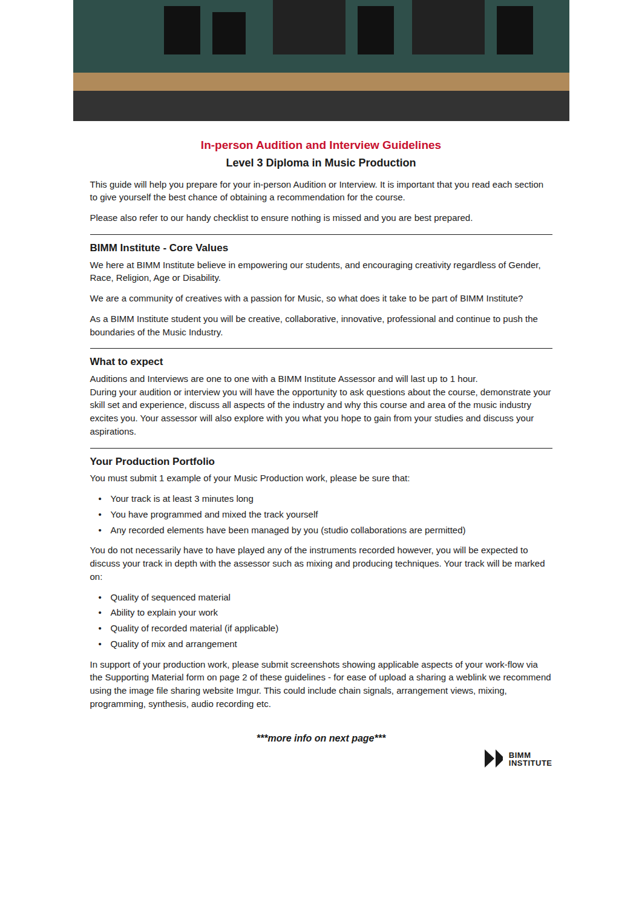In-person Audition and Interview Guidelines Level 3 Diploma in Music Production
This guide will help you prepare for your in-person Audition or Interview. It is important that you read each section to give yourself the best chance of obtaining a recommendation for the course.
Please also refer to our handy checklist to ensure nothing is missed and you are best prepared.
BIMM Institute - Core Values
We here at BIMM Institute believe in empowering our students, and encouraging creativity regardless of Gender, Race, Religion, Age or Disability.
We are a community of creatives with a passion for Music, so what does it take to be part of BIMM Institute?
As a BIMM Institute student you will be creative, collaborative, innovative, professional and continue to push the boundaries of the Music Industry.
What to expect
Auditions and Interviews are one to one with a BIMM Institute Assessor and will last up to 1 hour.
During your audition or interview you will have the opportunity to ask questions about the course, demonstrate your skill set and experience, discuss all aspects of the industry and why this course and area of the music industry excites you. Your assessor will also explore with you what you hope to gain from your studies and discuss your aspirations.
Your Production Portfolio
You must submit 1 example of your Music Production work, please be sure that:
Your track is at least 3 minutes long
You have programmed and mixed the track yourself
Any recorded elements have been managed by you (studio collaborations are permitted)
You do not necessarily have to have played any of the instruments recorded however, you will be expected to discuss your track in depth with the assessor such as mixing and producing techniques. Your track will be marked on:
Quality of sequenced material
Ability to explain your work
Quality of recorded material (if applicable)
Quality of mix and arrangement
In support of your production work, please submit screenshots showing applicable aspects of your work-flow via the Supporting Material form on page 2 of these guidelines - for ease of upload a sharing a weblink we recommend using the image file sharing website Imgur. This could include chain signals, arrangement views, mixing, programming, synthesis, audio recording etc.
***more info on next page***
BIMM
INSTITUTE